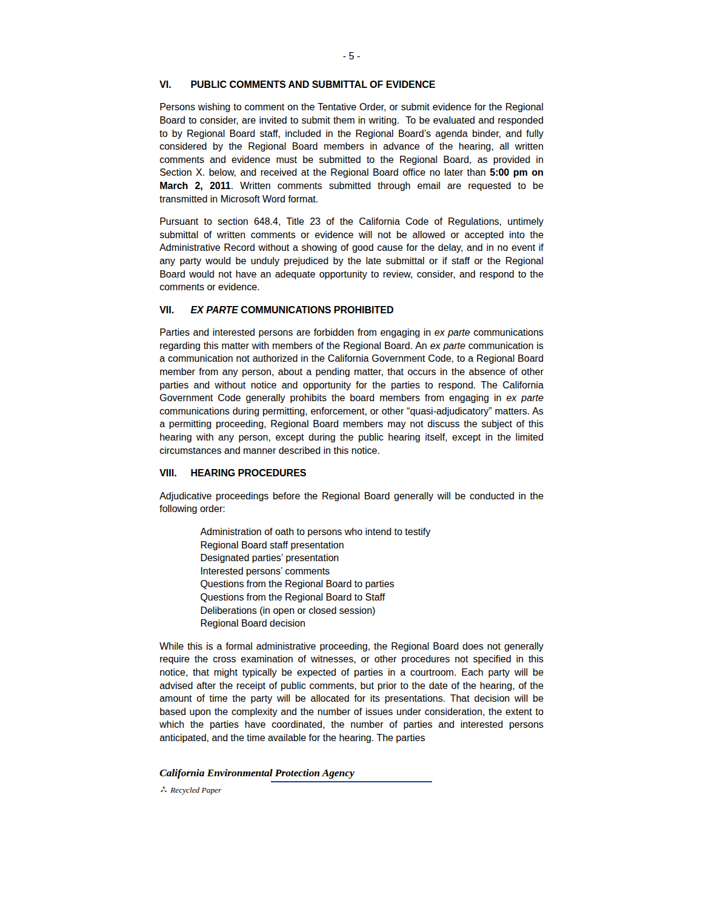- 5 -
VI. PUBLIC COMMENTS AND SUBMITTAL OF EVIDENCE
Persons wishing to comment on the Tentative Order, or submit evidence for the Regional Board to consider, are invited to submit them in writing. To be evaluated and responded to by Regional Board staff, included in the Regional Board’s agenda binder, and fully considered by the Regional Board members in advance of the hearing, all written comments and evidence must be submitted to the Regional Board, as provided in Section X. below, and received at the Regional Board office no later than 5:00 pm on March 2, 2011. Written comments submitted through email are requested to be transmitted in Microsoft Word format.
Pursuant to section 648.4, Title 23 of the California Code of Regulations, untimely submittal of written comments or evidence will not be allowed or accepted into the Administrative Record without a showing of good cause for the delay, and in no event if any party would be unduly prejudiced by the late submittal or if staff or the Regional Board would not have an adequate opportunity to review, consider, and respond to the comments or evidence.
VII. EX PARTE COMMUNICATIONS PROHIBITED
Parties and interested persons are forbidden from engaging in ex parte communications regarding this matter with members of the Regional Board. An ex parte communication is a communication not authorized in the California Government Code, to a Regional Board member from any person, about a pending matter, that occurs in the absence of other parties and without notice and opportunity for the parties to respond. The California Government Code generally prohibits the board members from engaging in ex parte communications during permitting, enforcement, or other “quasi-adjudicatory” matters. As a permitting proceeding, Regional Board members may not discuss the subject of this hearing with any person, except during the public hearing itself, except in the limited circumstances and manner described in this notice.
VIII. HEARING PROCEDURES
Adjudicative proceedings before the Regional Board generally will be conducted in the following order:
Administration of oath to persons who intend to testify
Regional Board staff presentation
Designated parties’ presentation
Interested persons’ comments
Questions from the Regional Board to parties
Questions from the Regional Board to Staff
Deliberations (in open or closed session)
Regional Board decision
While this is a formal administrative proceeding, the Regional Board does not generally require the cross examination of witnesses, or other procedures not specified in this notice, that might typically be expected of parties in a courtroom. Each party will be advised after the receipt of public comments, but prior to the date of the hearing, of the amount of time the party will be allocated for its presentations. That decision will be based upon the complexity and the number of issues under consideration, the extent to which the parties have coordinated, the number of parties and interested persons anticipated, and the time available for the hearing. The parties
California Environmental Protection Agency
Recycled Paper